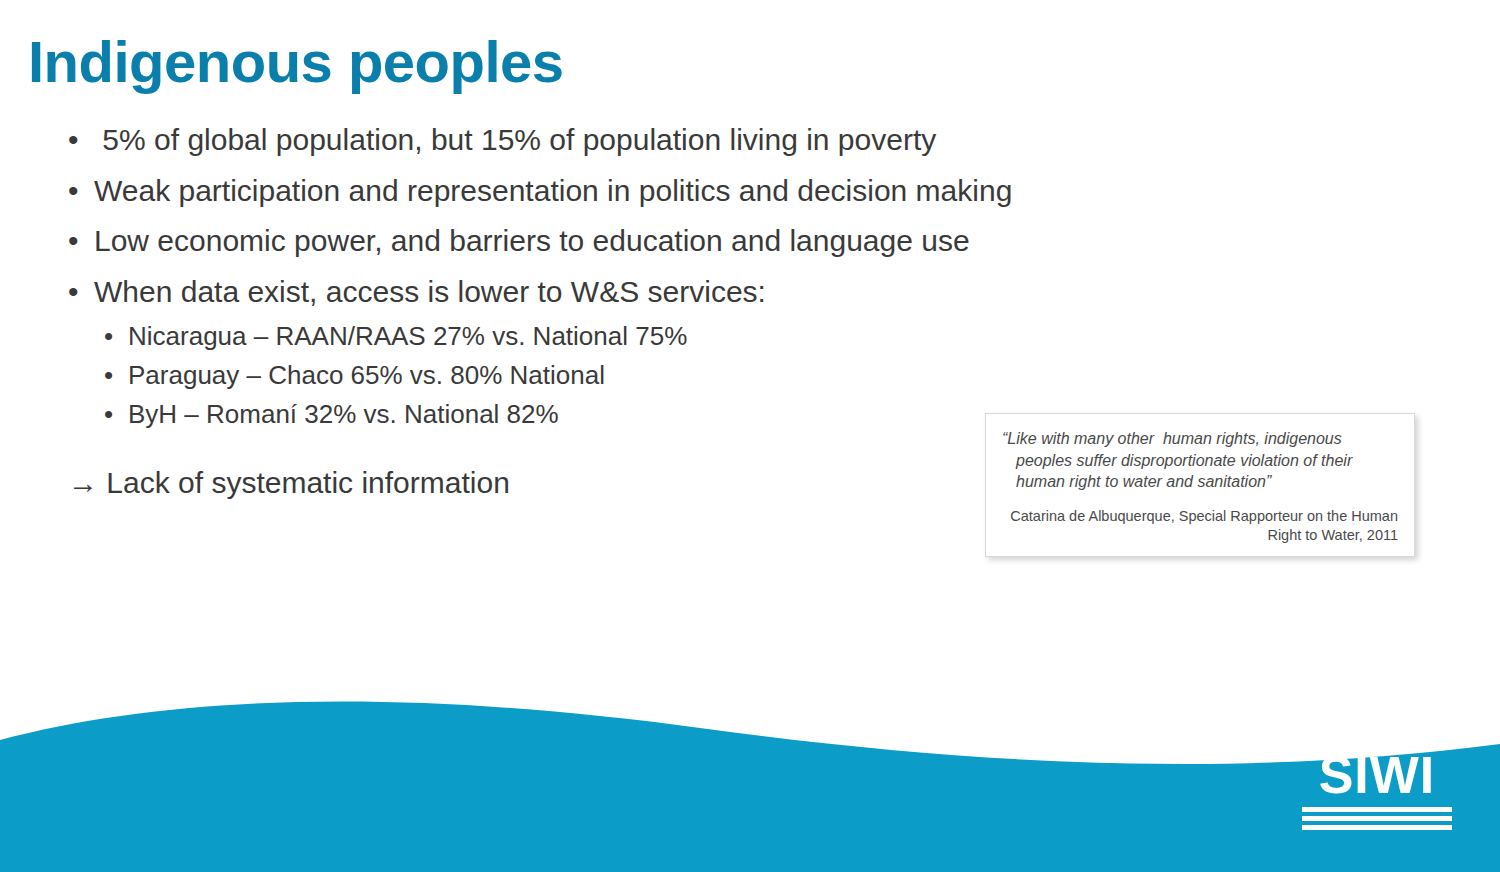Indigenous peoples
5% of global population, but 15% of population living in poverty
Weak participation and representation in politics and decision making
Low economic power, and barriers to education and language use
When data exist, access is lower to W&S services:
Nicaragua – RAAN/RAAS 27% vs. National 75%
Paraguay – Chaco 65% vs. 80% National
ByH – Romaní 32% vs. National 82%
→ Lack of systematic information
“Like with many other human rights, indigenous peoples suffer disproportionate violation of their human right to water and sanitation”
Catarina de Albuquerque, Special Rapporteur on the Human Right to Water, 2011
SIWI